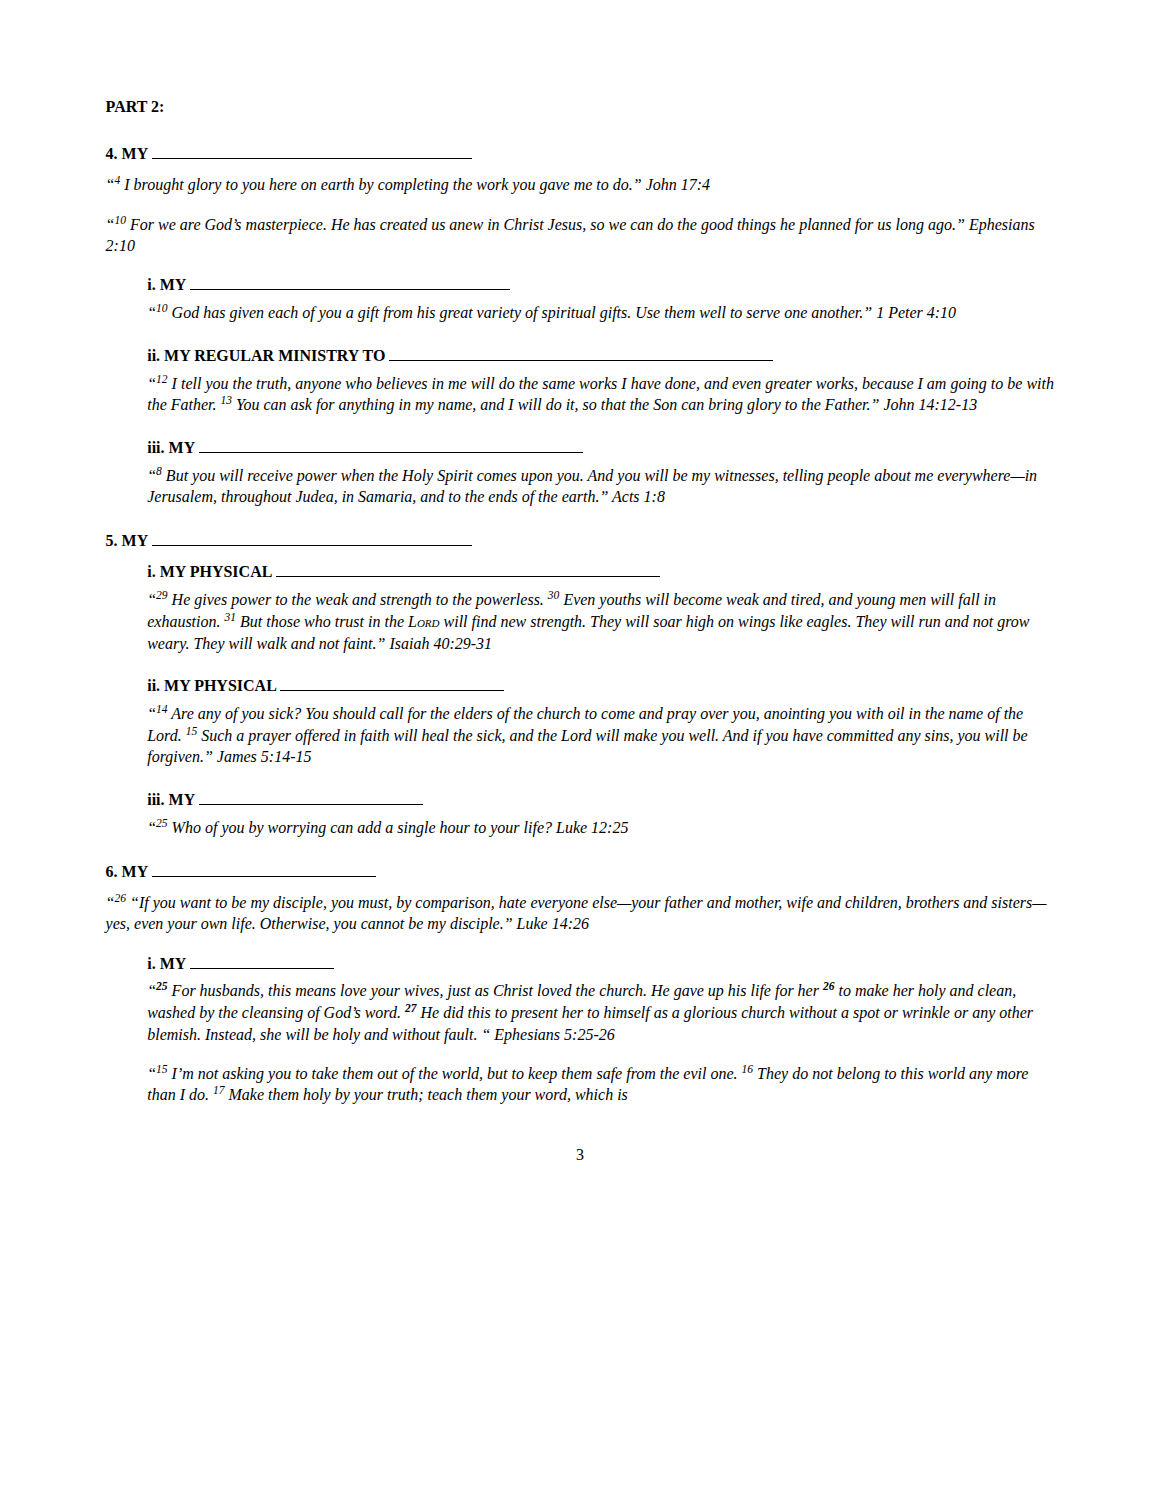PART 2:
4. MY
“4 I brought glory to you here on earth by completing the work you gave me to do.” John 17:4
“10 For we are God’s masterpiece. He has created us anew in Christ Jesus, so we can do the good things he planned for us long ago.” Ephesians 2:10
i. MY
“10 God has given each of you a gift from his great variety of spiritual gifts. Use them well to serve one another.” 1 Peter 4:10
ii. MY REGULAR MINISTRY TO
“12 I tell you the truth, anyone who believes in me will do the same works I have done, and even greater works, because I am going to be with the Father. 13 You can ask for anything in my name, and I will do it, so that the Son can bring glory to the Father.” John 14:12-13
iii. MY
“8 But you will receive power when the Holy Spirit comes upon you. And you will be my witnesses, telling people about me everywhere—in Jerusalem, throughout Judea, in Samaria, and to the ends of the earth.” Acts 1:8
5. MY
i. MY PHYSICAL
“29 He gives power to the weak and strength to the powerless. 30 Even youths will become weak and tired, and young men will fall in exhaustion. 31 But those who trust in the Lord will find new strength. They will soar high on wings like eagles. They will run and not grow weary. They will walk and not faint.” Isaiah 40:29-31
ii. MY PHYSICAL
“14 Are any of you sick? You should call for the elders of the church to come and pray over you, anointing you with oil in the name of the Lord. 15 Such a prayer offered in faith will heal the sick, and the Lord will make you well. And if you have committed any sins, you will be forgiven.” James 5:14-15
iii. MY
“25 Who of you by worrying can add a single hour to your life? Luke 12:25
6. MY
“26 “If you want to be my disciple, you must, by comparison, hate everyone else—your father and mother, wife and children, brothers and sisters—yes, even your own life. Otherwise, you cannot be my disciple.” Luke 14:26
i. MY
“25 For husbands, this means love your wives, just as Christ loved the church. He gave up his life for her 26 to make her holy and clean, washed by the cleansing of God’s word. 27 He did this to present her to himself as a glorious church without a spot or wrinkle or any other blemish. Instead, she will be holy and without fault. “ Ephesians 5:25-26
“15 I’m not asking you to take them out of the world, but to keep them safe from the evil one. 16 They do not belong to this world any more than I do. 17 Make them holy by your truth; teach them your word, which is
3